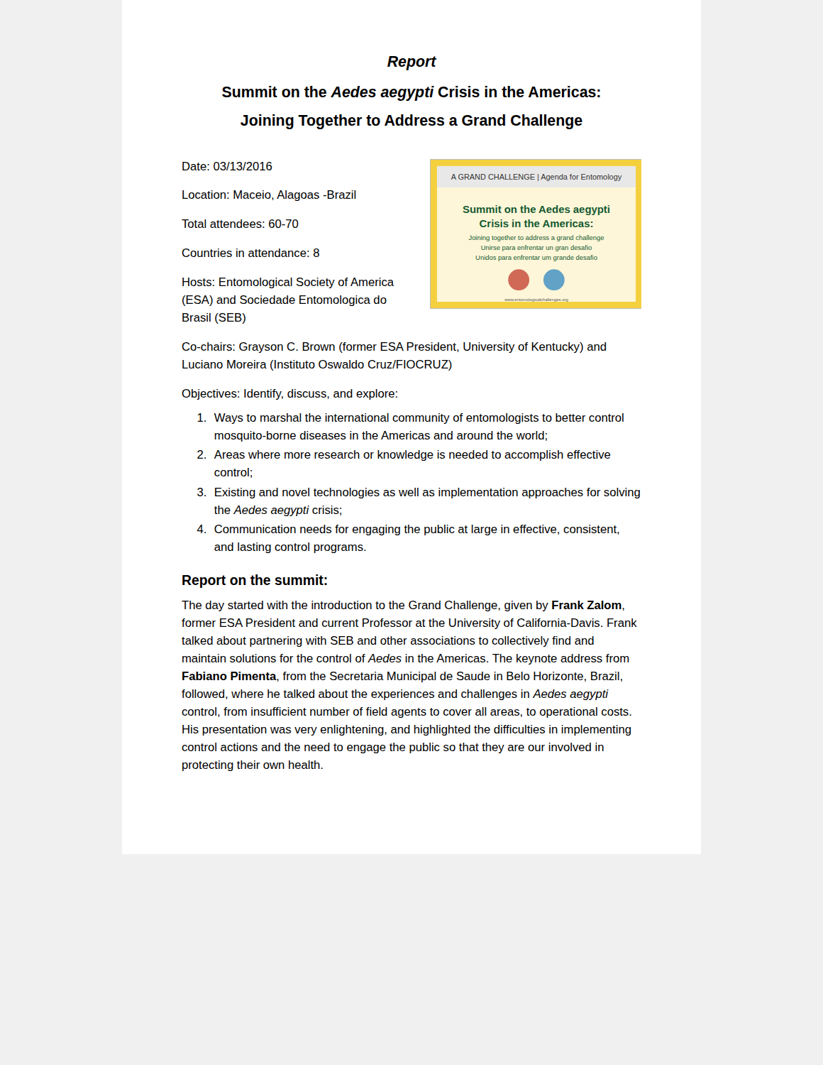Report
Summit on the Aedes aegypti Crisis in the Americas:
Joining Together to Address a Grand Challenge
Date: 03/13/2016
Location: Maceio, Alagoas -Brazil
Total attendees: 60-70
Countries in attendance: 8
Hosts: Entomological Society of America (ESA) and Sociedade Entomologica do Brasil (SEB)
Co-chairs: Grayson C. Brown (former ESA President, University of Kentucky) and Luciano Moreira (Instituto Oswaldo Cruz/FIOCRUZ)
Objectives: Identify, discuss, and explore:
Ways to marshal the international community of entomologists to better control mosquito-borne diseases in the Americas and around the world;
Areas where more research or knowledge is needed to accomplish effective control;
Existing and novel technologies as well as implementation approaches for solving the Aedes aegypti crisis;
Communication needs for engaging the public at large in effective, consistent, and lasting control programs.
Report on the summit:
The day started with the introduction to the Grand Challenge, given by Frank Zalom, former ESA President and current Professor at the University of California-Davis. Frank talked about partnering with SEB and other associations to collectively find and maintain solutions for the control of Aedes in the Americas. The keynote address from Fabiano Pimenta, from the Secretaria Municipal de Saude in Belo Horizonte, Brazil, followed, where he talked about the experiences and challenges in Aedes aegypti control, from insufficient number of field agents to cover all areas, to operational costs. His presentation was very enlightening, and highlighted the difficulties in implementing control actions and the need to engage the public so that they are our involved in protecting their own health.